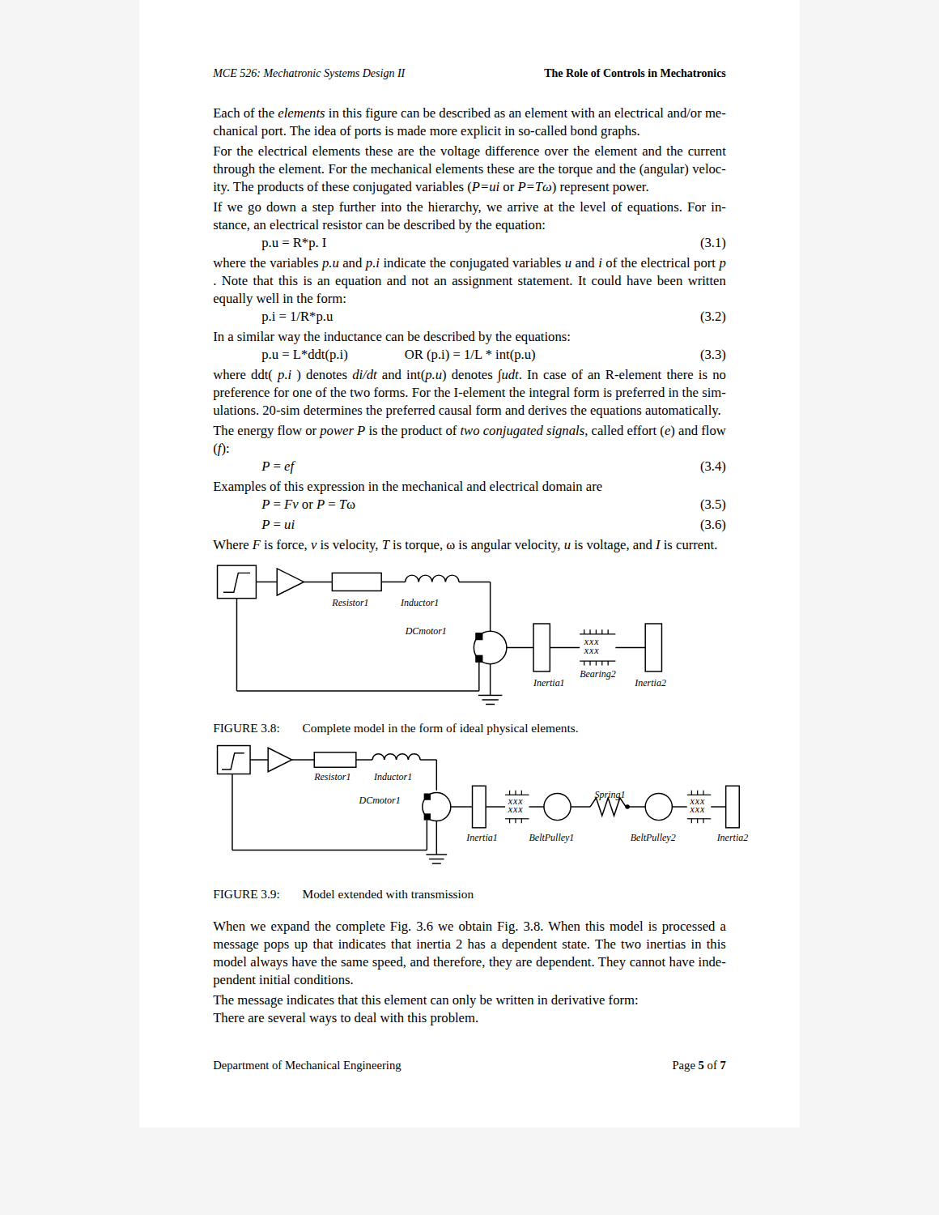MCE 526: Mechatronic Systems Design II The Role of Controls in Mechatronics
Each of the elements in this figure can be described as an element with an electrical and/or mechanical port. The idea of ports is made more explicit in so-called bond graphs.
For the electrical elements these are the voltage difference over the element and the current through the element. For the mechanical elements these are the torque and the (angular) velocity. The products of these conjugated variables (P=ui or P=Tω) represent power.
If we go down a step further into the hierarchy, we arrive at the level of equations. For instance, an electrical resistor can be described by the equation:
p.u = R*p. I (3.1)
where the variables p.u and p.i indicate the conjugated variables u and i of the electrical port p . Note that this is an equation and not an assignment statement. It could have been written equally well in the form:
p.i = 1/R*p.u (3.2)
In a similar way the inductance can be described by the equations:
p.u = L*ddt(p.i) OR (p.i) = 1/L * int(p.u) (3.3)
where ddt( p.i ) denotes di/dt and int(p.u) denotes ∫udt. In case of an R-element there is no preference for one of the two forms. For the I-element the integral form is preferred in the simulations. 20-sim determines the preferred causal form and derives the equations automatically.
The energy flow or power P is the product of two conjugated signals, called effort (e) and flow (f):
P = ef (3.4)
Examples of this expression in the mechanical and electrical domain are
P = Fv or P = Tω (3.5)
P = ui (3.6)
Where F is force, v is velocity, T is torque, ω is angular velocity, u is voltage, and I is current.
Resistor1 Inductor1 DCmotor1 xxx xxx Inertia1 Bearing2 Inertia2
FIGURE 3.8: Complete model in the form of ideal physical elements.
Resistor1 Inductor1 DCmotor1 xxx xxx xxx xxx Inertia1 BeltPulley1 Spring1 BeltPulley2 Inertia2
FIGURE 3.9: Model extended with transmission
When we expand the complete Fig. 3.6 we obtain Fig. 3.8. When this model is processed a message pops up that indicates that inertia 2 has a dependent state. The two inertias in this model always have the same speed, and therefore, they are dependent. They cannot have independent initial conditions.
The message indicates that this element can only be written in derivative form:
There are several ways to deal with this problem.
Department of Mechanical Engineering Page 5 of 7